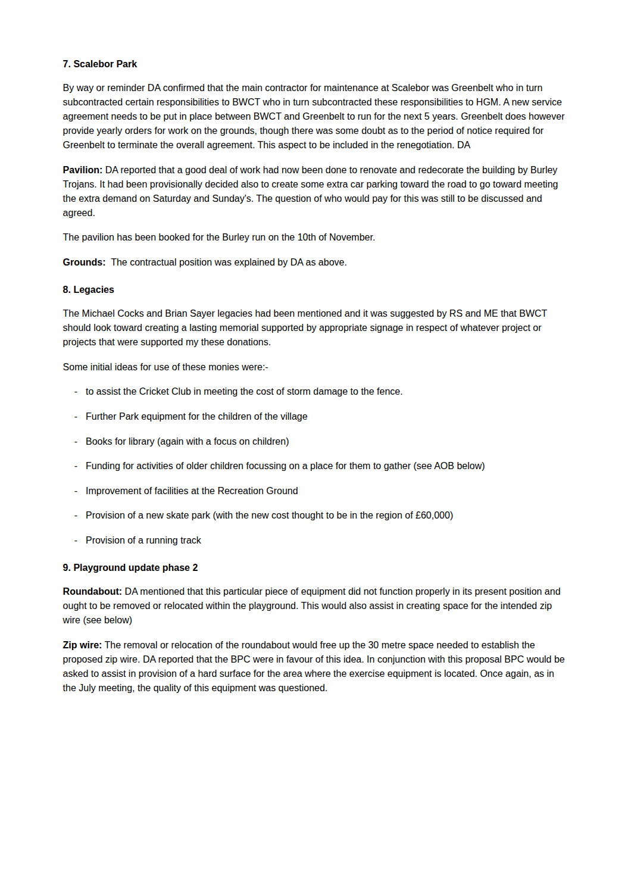7. Scalebor Park
By way or reminder DA confirmed that the main contractor for maintenance at Scalebor was Greenbelt who in turn subcontracted certain responsibilities to BWCT who in turn subcontracted these responsibilities to HGM. A new service agreement needs to be put in place between BWCT and Greenbelt to run for the next 5 years. Greenbelt does however provide yearly orders for work on the grounds, though there was some doubt as to the period of notice required for Greenbelt to terminate the overall agreement. This aspect to be included in the renegotiation. DA
Pavilion: DA reported that a good deal of work had now been done to renovate and redecorate the building by Burley Trojans. It had been provisionally decided also to create some extra car parking toward the road to go toward meeting the extra demand on Saturday and Sunday's. The question of who would pay for this was still to be discussed and agreed.
The pavilion has been booked for the Burley run on the 10th of November.
Grounds: The contractual position was explained by DA as above.
8. Legacies
The Michael Cocks and Brian Sayer legacies had been mentioned and it was suggested by RS and ME that BWCT should look toward creating a lasting memorial supported by appropriate signage in respect of whatever project or projects that were supported my these donations.
Some initial ideas for use of these monies were:-
to assist the Cricket Club in meeting the cost of storm damage to the fence.
Further Park equipment for the children of the village
Books for library (again with a focus on children)
Funding for activities of older children focussing on a place for them to gather (see AOB below)
Improvement of facilities at the Recreation Ground
Provision of a new skate park (with the new cost thought to be in the region of £60,000)
Provision of a running track
9. Playground update phase 2
Roundabout: DA mentioned that this particular piece of equipment did not function properly in its present position and ought to be removed or relocated within the playground. This would also assist in creating space for the intended zip wire (see below)
Zip wire: The removal or relocation of the roundabout would free up the 30 metre space needed to establish the proposed zip wire. DA reported that the BPC were in favour of this idea. In conjunction with this proposal BPC would be asked to assist in provision of a hard surface for the area where the exercise equipment is located. Once again, as in the July meeting, the quality of this equipment was questioned.